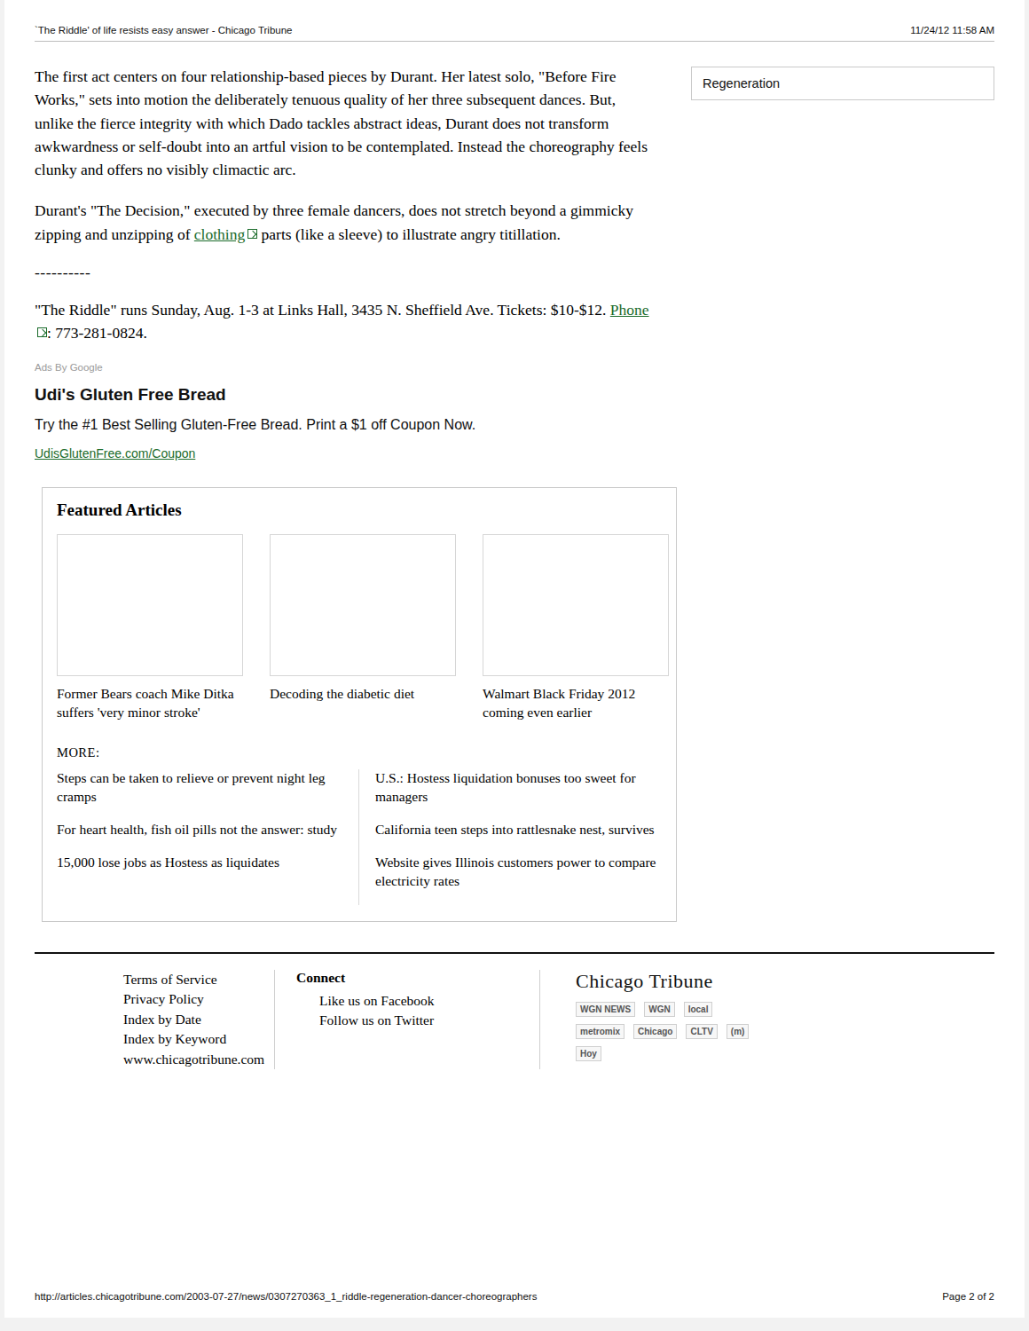`The Riddle' of life resists easy answer - Chicago Tribune
11/24/12 11:58 AM
The first act centers on four relationship-based pieces by Durant. Her latest solo, "Before Fire Works," sets into motion the deliberately tenuous quality of her three subsequent dances. But, unlike the fierce integrity with which Dado tackles abstract ideas, Durant does not transform awkwardness or self-doubt into an artful vision to be contemplated. Instead the choreography feels clunky and offers no visibly climactic arc.
Durant's "The Decision," executed by three female dancers, does not stretch beyond a gimmicky zipping and unzipping of clothing parts (like a sleeve) to illustrate angry titillation.
----------
"The Riddle" runs Sunday, Aug. 1-3 at Links Hall, 3435 N. Sheffield Ave. Tickets: $10-$12. Phone : 773-281-0824.
Ads By Google
Udi's Gluten Free Bread
Try the #1 Best Selling Gluten-Free Bread. Print a $1 off Coupon Now.
UdisGlutenFree.com/Coupon
Featured Articles
Former Bears coach Mike Ditka suffers 'very minor stroke'
Decoding the diabetic diet
Walmart Black Friday 2012 coming even earlier
MORE:
Steps can be taken to relieve or prevent night leg cramps
For heart health, fish oil pills not the answer: study
15,000 lose jobs as Hostess as liquidates
U.S.: Hostess liquidation bonuses too sweet for managers
California teen steps into rattlesnake nest, survives
Website gives Illinois customers power to compare electricity rates
Regeneration
Terms of Service Privacy Policy Index by Date Index by Keyword www.chicagotribune.com
Connect Like us on Facebook Follow us on Twitter
Chicago Tribune
WGN NEWS WGN local metromix Chicago CLTV (m) Hoy
http://articles.chicagotribune.com/2003-07-27/news/0307270363_1_riddle-regeneration-dancer-choreographers
Page 2 of 2